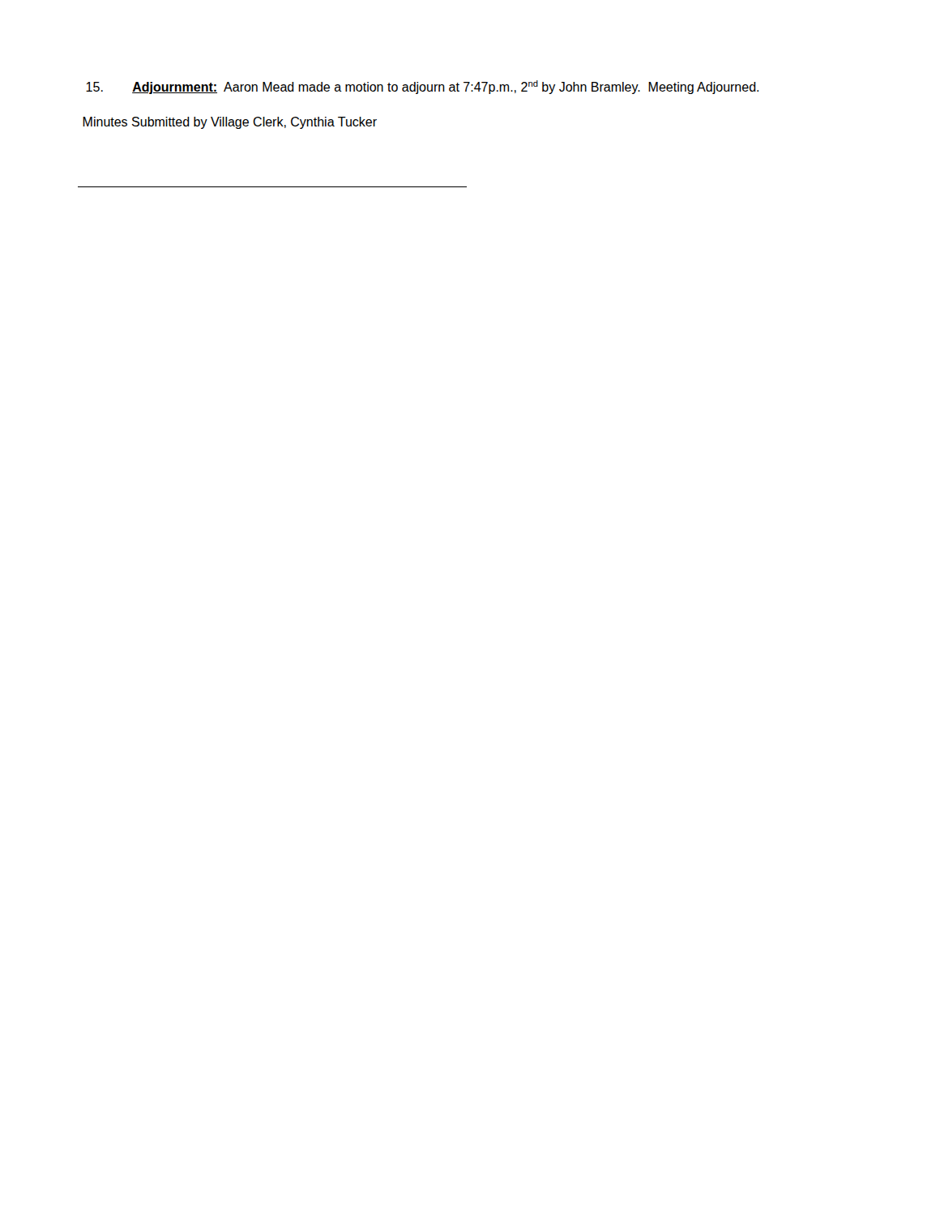Adjournment: Aaron Mead made a motion to adjourn at 7:47p.m., 2nd by John Bramley. Meeting Adjourned.
Minutes Submitted by Village Clerk, Cynthia Tucker